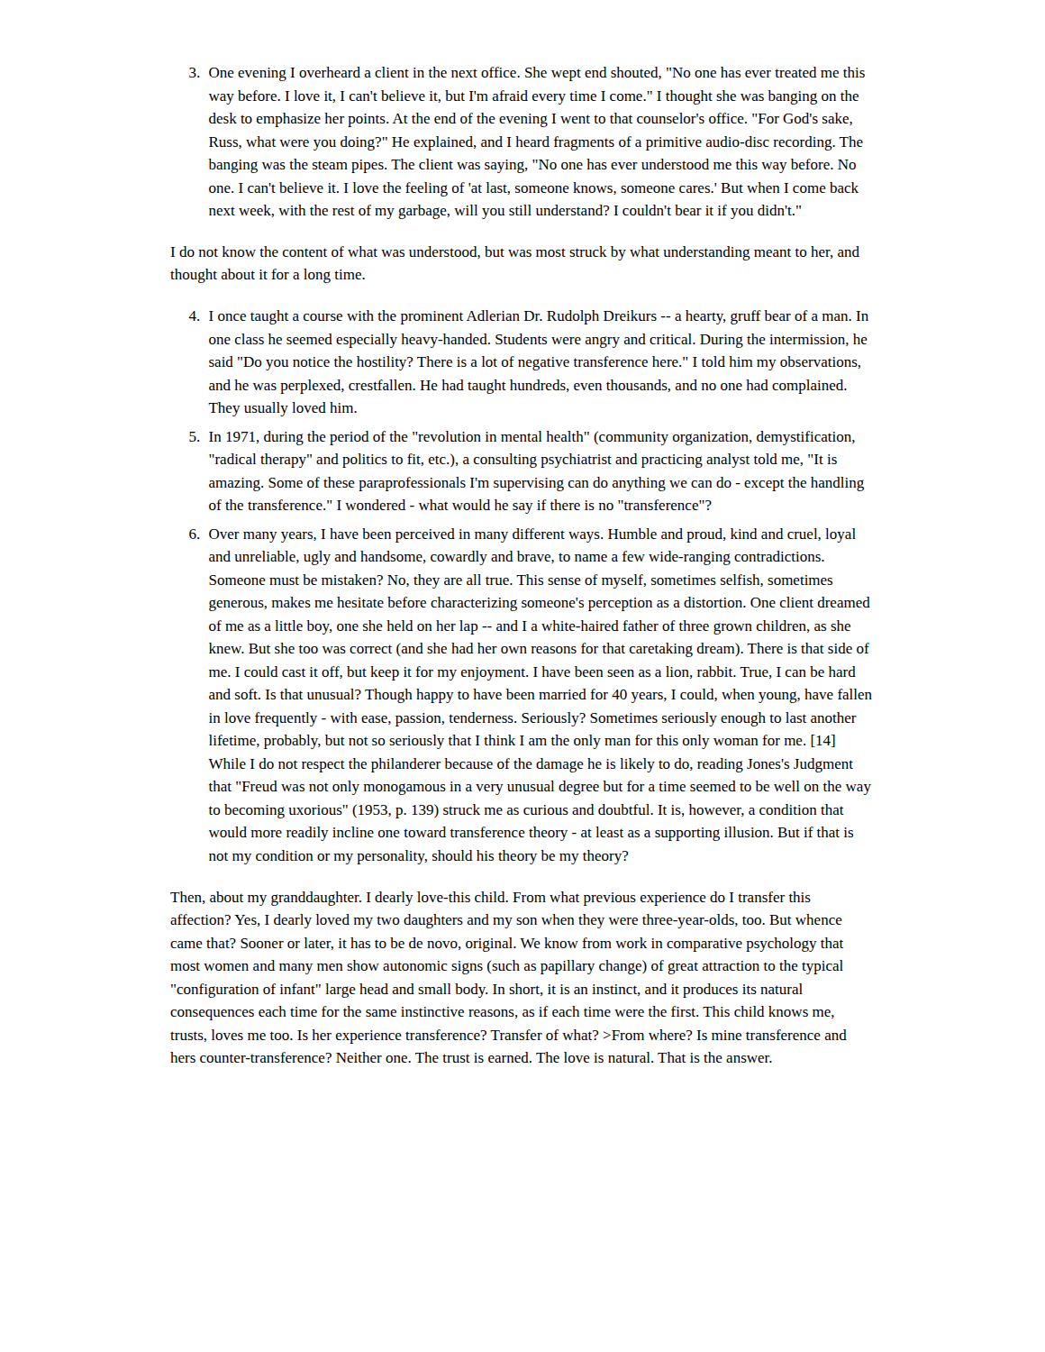One evening I overheard a client in the next office. She wept end shouted, "No one has ever treated me this way before. I love it, I can't believe it, but I'm afraid every time I come." I thought she was banging on the desk to emphasize her points. At the end of the evening I went to that counselor's office. "For God's sake, Russ, what were you doing?" He explained, and I heard fragments of a primitive audio-disc recording. The banging was the steam pipes. The client was saying, "No one has ever understood me this way before. No one. I can't believe it. I love the feeling of 'at last, someone knows, someone cares.' But when I come back next week, with the rest of my garbage, will you still understand? I couldn't bear it if you didn't."
I do not know the content of what was understood, but was most struck by what understanding meant to her, and thought about it for a long time.
I once taught a course with the prominent Adlerian Dr. Rudolph Dreikurs -- a hearty, gruff bear of a man. In one class he seemed especially heavy-handed. Students were angry and critical. During the intermission, he said "Do you notice the hostility? There is a lot of negative transference here." I told him my observations, and he was perplexed, crestfallen. He had taught hundreds, even thousands, and no one had complained. They usually loved him.
In 1971, during the period of the "revolution in mental health" (community organization, demystification, "radical therapy" and politics to fit, etc.), a consulting psychiatrist and practicing analyst told me, "It is amazing. Some of these paraprofessionals I'm supervising can do anything we can do - except the handling of the transference." I wondered - what would he say if there is no "transference"?
Over many years, I have been perceived in many different ways. Humble and proud, kind and cruel, loyal and unreliable, ugly and handsome, cowardly and brave, to name a few wide-ranging contradictions. Someone must be mistaken? No, they are all true. This sense of myself, sometimes selfish, sometimes generous, makes me hesitate before characterizing someone's perception as a distortion. One client dreamed of me as a little boy, one she held on her lap -- and I a white-haired father of three grown children, as she knew. But she too was correct (and she had her own reasons for that caretaking dream). There is that side of me. I could cast it off, but keep it for my enjoyment. I have been seen as a lion, rabbit. True, I can be hard and soft. Is that unusual? Though happy to have been married for 40 years, I could, when young, have fallen in love frequently - with ease, passion, tenderness. Seriously? Sometimes seriously enough to last another lifetime, probably, but not so seriously that I think I am the only man for this only woman for me. [14] While I do not respect the philanderer because of the damage he is likely to do, reading Jones's Judgment that "Freud was not only monogamous in a very unusual degree but for a time seemed to be well on the way to becoming uxorious" (1953, p. 139) struck me as curious and doubtful. It is, however, a condition that would more readily incline one toward transference theory - at least as a supporting illusion. But if that is not my condition or my personality, should his theory be my theory?
Then, about my granddaughter. I dearly love-this child. From what previous experience do I transfer this affection? Yes, I dearly loved my two daughters and my son when they were three-year-olds, too. But whence came that? Sooner or later, it has to be de novo, original. We know from work in comparative psychology that most women and many men show autonomic signs (such as papillary change) of great attraction to the typical "configuration of infant" large head and small body. In short, it is an instinct, and it produces its natural consequences each time for the same instinctive reasons, as if each time were the first. This child knows me, trusts, loves me too. Is her experience transference? Transfer of what? >From where? Is mine transference and hers counter-transference? Neither one. The trust is earned. The love is natural. That is the answer.